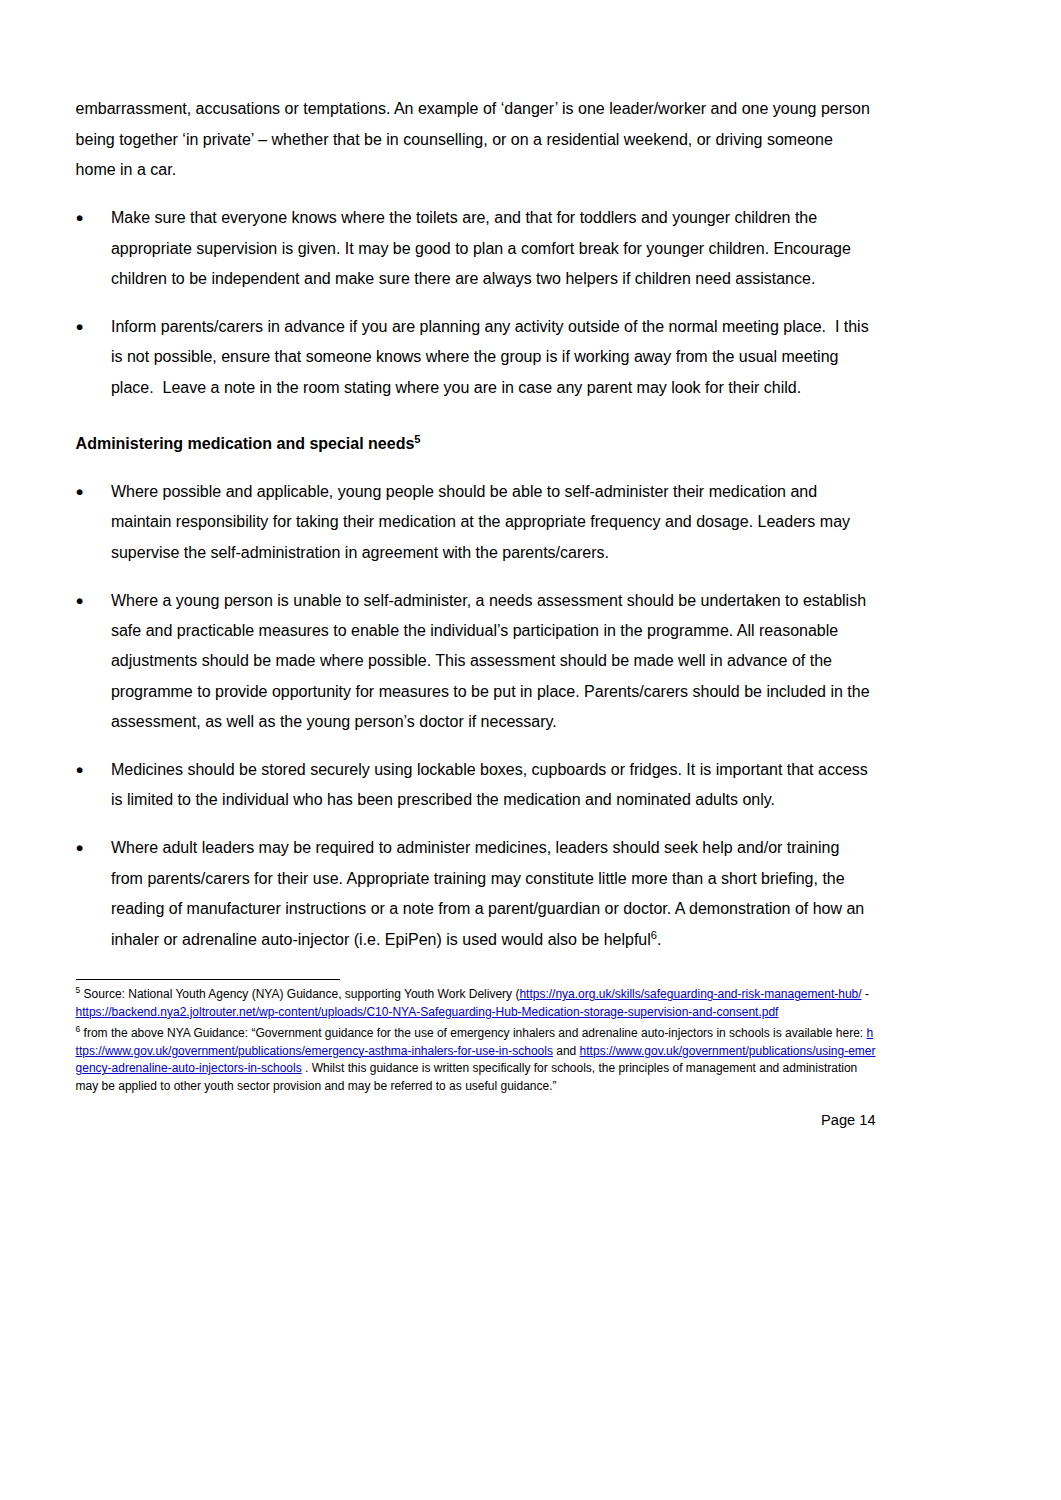embarrassment, accusations or temptations. An example of ‘danger’ is one leader/worker and one young person being together ‘in private’ – whether that be in counselling, or on a residential weekend, or driving someone home in a car.
●
Make sure that everyone knows where the toilets are, and that for toddlers and younger children the appropriate supervision is given. It may be good to plan a comfort break for younger children. Encourage children to be independent and make sure there are always two helpers if children need assistance.
●
Inform parents/carers in advance if you are planning any activity outside of the normal meeting place. I this is not possible, ensure that someone knows where the group is if working away from the usual meeting place. Leave a note in the room stating where you are in case any parent may look for their child.
Administering medication and special needs5
●
Where possible and applicable, young people should be able to self-administer their medication and maintain responsibility for taking their medication at the appropriate frequency and dosage. Leaders may supervise the self-administration in agreement with the parents/carers.
●
Where a young person is unable to self-administer, a needs assessment should be undertaken to establish safe and practicable measures to enable the individual’s participation in the programme. All reasonable adjustments should be made where possible. This assessment should be made well in advance of the programme to provide opportunity for measures to be put in place. Parents/carers should be included in the assessment, as well as the young person’s doctor if necessary.
●
Medicines should be stored securely using lockable boxes, cupboards or fridges. It is important that access is limited to the individual who has been prescribed the medication and nominated adults only.
●
Where adult leaders may be required to administer medicines, leaders should seek help and/or training from parents/carers for their use. Appropriate training may constitute little more than a short briefing, the reading of manufacturer instructions or a note from a parent/guardian or doctor. A demonstration of how an inhaler or adrenaline auto-injector (i.e. EpiPen) is used would also be helpful6.
5 Source: National Youth Agency (NYA) Guidance, supporting Youth Work Delivery (https://nya.org.uk/skills/safeguarding-and-risk-management-hub/ - https://backend.nya2.joltrouter.net/wp-content/uploads/C10-NYA-Safeguarding-Hub-Medication-storage-supervision-and-consent.pdf
6 from the above NYA Guidance: “Government guidance for the use of emergency inhalers and adrenaline auto-injectors in schools is available here: https://www.gov.uk/government/publications/emergency-asthma-inhalers-for-use-in-schools and https://www.gov.uk/government/publications/using-emergency-adrenaline-auto-injectors-in-schools . Whilst this guidance is written specifically for schools, the principles of management and administration may be applied to other youth sector provision and may be referred to as useful guidance.”
Page 14